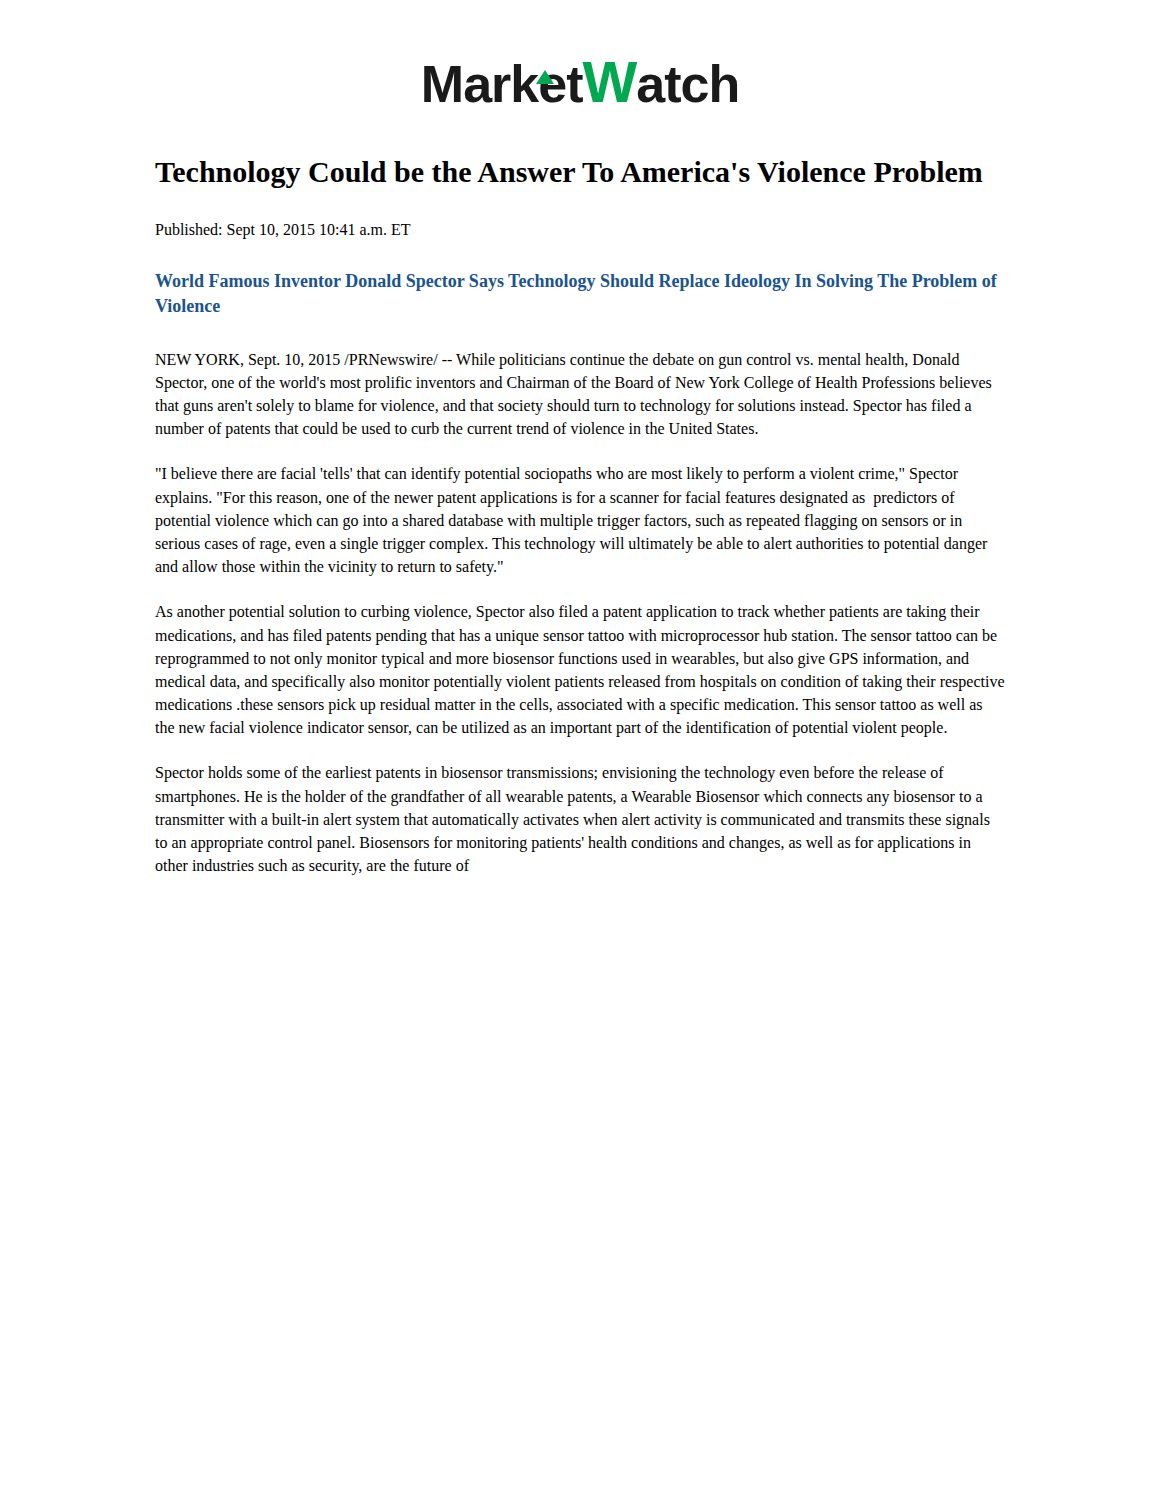Market Watch
Technology Could be the Answer To America's Violence Problem
Published: Sept 10, 2015 10:41 a.m. ET
World Famous Inventor Donald Spector Says Technology Should Replace Ideology In Solving The Problem of Violence
NEW YORK, Sept. 10, 2015 /PRNewswire/ -- While politicians continue the debate on gun control vs. mental health, Donald Spector, one of the world's most prolific inventors and Chairman of the Board of New York College of Health Professions believes that guns aren't solely to blame for violence, and that society should turn to technology for solutions instead. Spector has filed a number of patents that could be used to curb the current trend of violence in the United States.
"I believe there are facial 'tells' that can identify potential sociopaths who are most likely to perform a violent crime," Spector explains. "For this reason, one of the newer patent applications is for a scanner for facial features designated as predictors of potential violence which can go into a shared database with multiple trigger factors, such as repeated flagging on sensors or in serious cases of rage, even a single trigger complex. This technology will ultimately be able to alert authorities to potential danger and allow those within the vicinity to return to safety."
As another potential solution to curbing violence, Spector also filed a patent application to track whether patients are taking their medications, and has filed patents pending that has a unique sensor tattoo with microprocessor hub station. The sensor tattoo can be reprogrammed to not only monitor typical and more biosensor functions used in wearables, but also give GPS information, and medical data, and specifically also monitor potentially violent patients released from hospitals on condition of taking their respective medications .these sensors pick up residual matter in the cells, associated with a specific medication. This sensor tattoo as well as the new facial violence indicator sensor, can be utilized as an important part of the identification of potential violent people.
Spector holds some of the earliest patents in biosensor transmissions; envisioning the technology even before the release of smartphones. He is the holder of the grandfather of all wearable patents, a Wearable Biosensor which connects any biosensor to a transmitter with a built-in alert system that automatically activates when alert activity is communicated and transmits these signals to an appropriate control panel. Biosensors for monitoring patients' health conditions and changes, as well as for applications in other industries such as security, are the future of